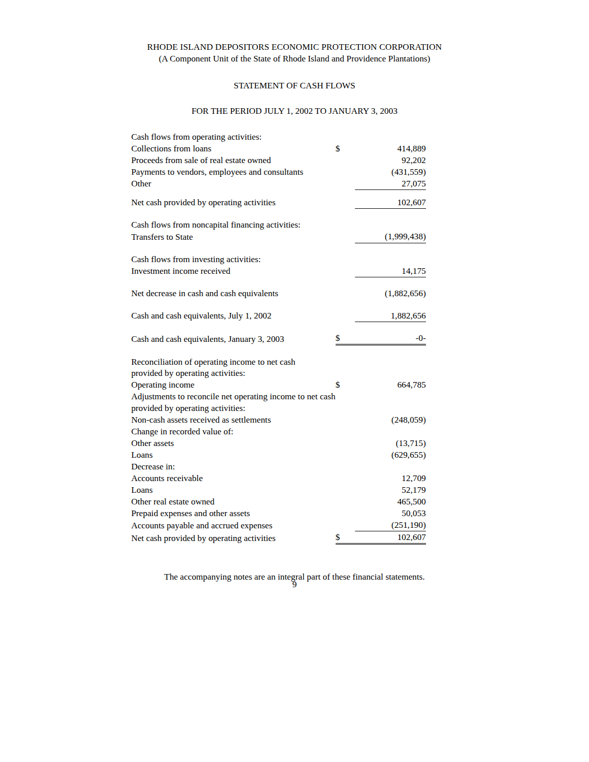RHODE ISLAND DEPOSITORS ECONOMIC PROTECTION CORPORATION
(A Component Unit of the State of Rhode Island and Providence Plantations)
STATEMENT OF CASH FLOWS
FOR THE PERIOD JULY 1, 2002 TO JANUARY 3, 2003
| Cash flows from operating activities: | | | |
| Collections from loans | $ | 414,889 | |
| Proceeds from sale of real estate owned | | 92,202 | |
| Payments to vendors, employees and consultants | | (431,559) | |
| Other | | 27,075 | |
| Net cash provided by operating activities | | 102,607 | |
| Cash flows from noncapital financing activities: | | | |
| Transfers to State | | (1,999,438) | |
| Cash flows from investing activities: | | | |
| Investment income received | | 14,175 | |
| Net decrease in cash and cash equivalents | | (1,882,656) | |
| Cash and cash equivalents, July 1, 2002 | | 1,882,656 | |
| Cash and cash equivalents, January 3, 2003 | $ | -0- | |
| Reconciliation of operating income to net cash | | | |
| provided by operating activities: | | | |
| Operating income | $ | 664,785 | |
| Adjustments to reconcile net operating income to net cash | | | |
| provided by operating activities: | | | |
| Non-cash assets received as settlements | | (248,059) | |
| Change in recorded value of: | | | |
| Other assets | | (13,715) | |
| Loans | | (629,655) | |
| Decrease in: | | | |
| Accounts receivable | | 12,709 | |
| Loans | | 52,179 | |
| Other real estate owned | | 465,500 | |
| Prepaid expenses and other assets | | 50,053 | |
| Accounts payable and accrued expenses | | (251,190) | |
| Net cash provided by operating activities | $ | 102,607 | |
The accompanying notes are an integral part of these financial statements.
9